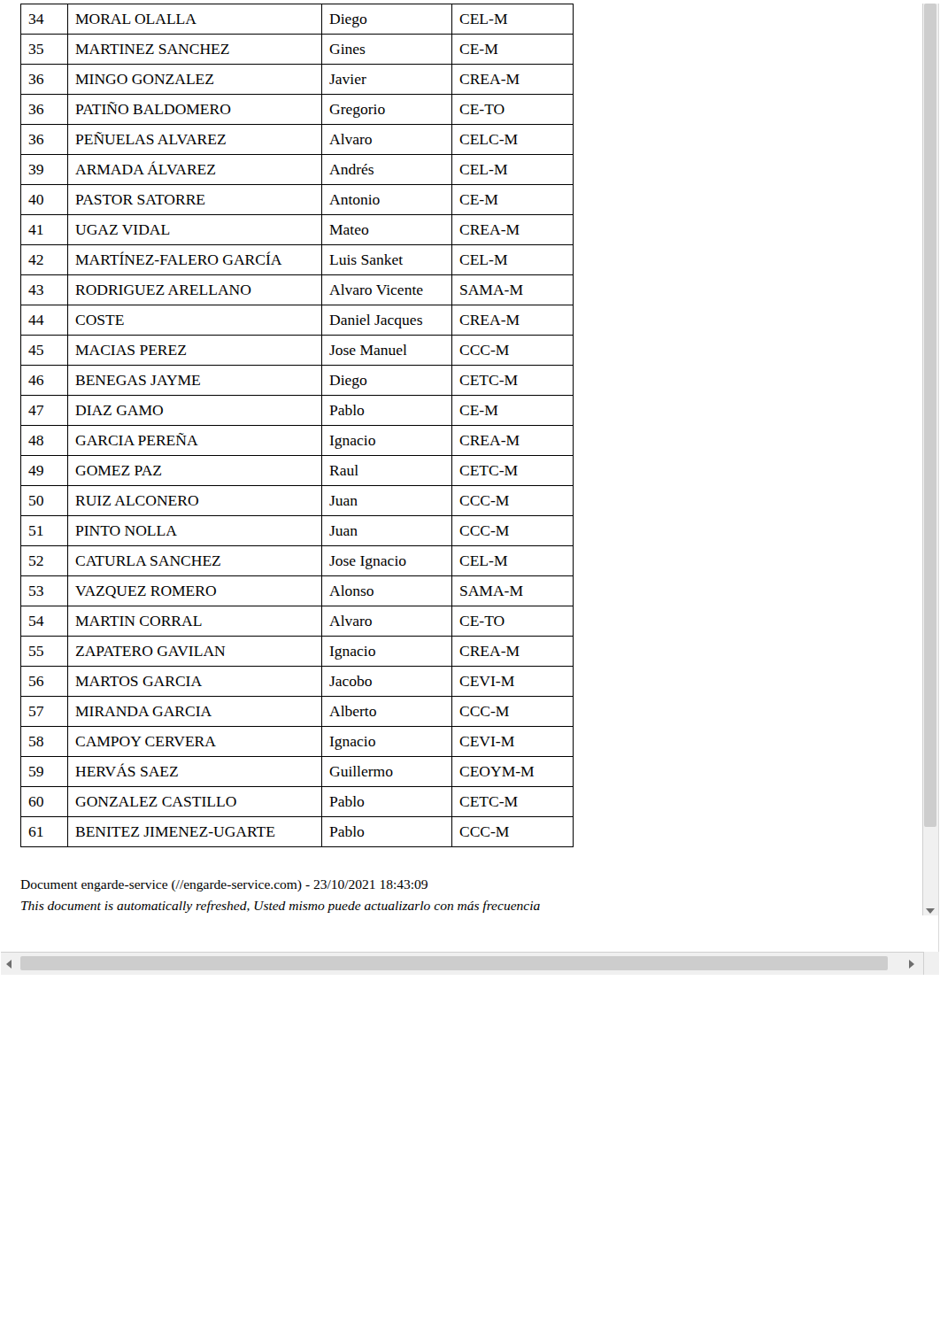| 34 | MORAL OLALLA | Diego | CEL-M |
| 35 | MARTINEZ SANCHEZ | Gines | CE-M |
| 36 | MINGO GONZALEZ | Javier | CREA-M |
| 36 | PATIÑO BALDOMERO | Gregorio | CE-TO |
| 36 | PEÑUELAS ALVAREZ | Alvaro | CELC-M |
| 39 | ARMADA ÁLVAREZ | Andrés | CEL-M |
| 40 | PASTOR SATORRE | Antonio | CE-M |
| 41 | UGAZ VIDAL | Mateo | CREA-M |
| 42 | MARTÍNEZ-FALERO GARCÍA | Luis Sanket | CEL-M |
| 43 | RODRIGUEZ ARELLANO | Alvaro Vicente | SAMA-M |
| 44 | COSTE | Daniel Jacques | CREA-M |
| 45 | MACIAS PEREZ | Jose Manuel | CCC-M |
| 46 | BENEGAS JAYME | Diego | CETC-M |
| 47 | DIAZ GAMO | Pablo | CE-M |
| 48 | GARCIA PEREÑA | Ignacio | CREA-M |
| 49 | GOMEZ PAZ | Raul | CETC-M |
| 50 | RUIZ ALCONERO | Juan | CCC-M |
| 51 | PINTO NOLLA | Juan | CCC-M |
| 52 | CATURLA SANCHEZ | Jose Ignacio | CEL-M |
| 53 | VAZQUEZ ROMERO | Alonso | SAMA-M |
| 54 | MARTIN CORRAL | Alvaro | CE-TO |
| 55 | ZAPATERO GAVILAN | Ignacio | CREA-M |
| 56 | MARTOS GARCIA | Jacobo | CEVI-M |
| 57 | MIRANDA GARCIA | Alberto | CCC-M |
| 58 | CAMPOY CERVERA | Ignacio | CEVI-M |
| 59 | HERVÁS SAEZ | Guillermo | CEOYM-M |
| 60 | GONZALEZ CASTILLO | Pablo | CETC-M |
| 61 | BENITEZ JIMENEZ-UGARTE | Pablo | CCC-M |
Document engarde-service (//engarde-service.com) - 23/10/2021 18:43:09
This document is automatically refreshed, Usted mismo puede actualizarlo con más frecuencia